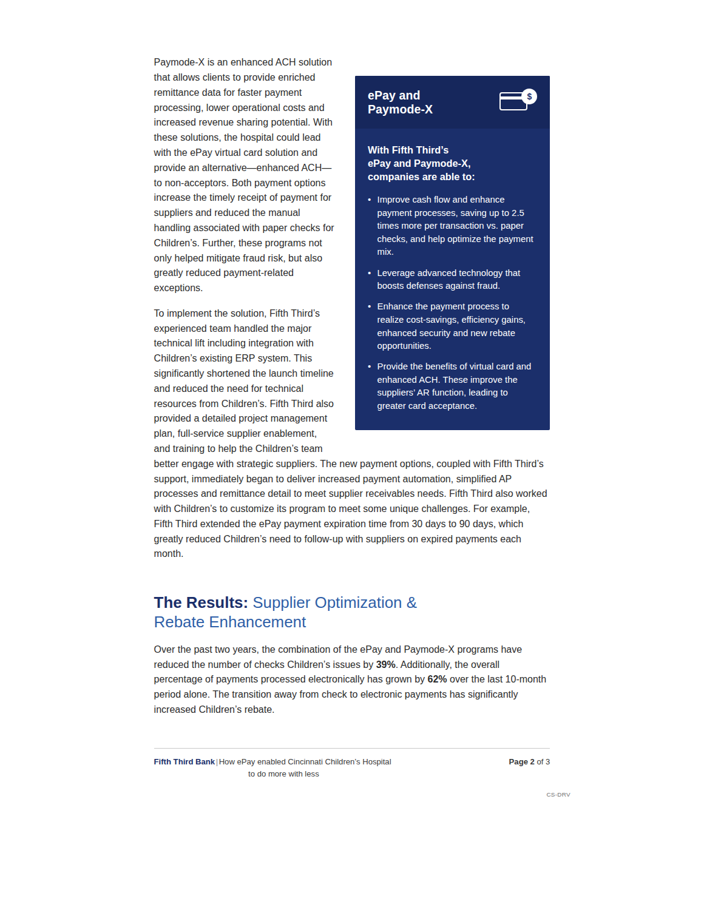ePay and
Paymode-X
$
With Fifth Third’s
ePay and Paymode-X,
companies are able to:
Improve cash flow and enhance payment processes, saving up to 2.5 times more per transaction vs. paper checks, and help optimize the payment mix.
Leverage advanced technology that boosts defenses against fraud.
Enhance the payment process to realize cost-savings, efficiency gains, enhanced security and new rebate opportunities.
Provide the benefits of virtual card and enhanced ACH. These improve the suppliers’ AR function, leading to greater card acceptance.
Paymode-X is an enhanced ACH solution that allows clients to provide enriched remittance data for faster payment processing, lower operational costs and increased revenue sharing potential. With these solutions, the hospital could lead with the ePay virtual card solution and provide an alternative—enhanced ACH—to non-acceptors. Both payment options increase the timely receipt of payment for suppliers and reduced the manual handling associated with paper checks for Children’s. Further, these programs not only helped mitigate fraud risk, but also greatly reduced payment-related exceptions.
To implement the solution, Fifth Third’s experienced team handled the major technical lift including integration with Children’s existing ERP system. This significantly shortened the launch timeline and reduced the need for technical resources from Children’s. Fifth Third also provided a detailed project management plan, full-service supplier enablement, and training to help the Children’s team better engage with strategic suppliers. The new payment options, coupled with Fifth Third’s support, immediately began to deliver increased payment automation, simplified AP processes and remittance detail to meet supplier receivables needs. Fifth Third also worked with Children’s to customize its program to meet some unique challenges. For example, Fifth Third extended the ePay payment expiration time from 30 days to 90 days, which greatly reduced Children’s need to follow-up with suppliers on expired payments each month.
The Results: Supplier Optimization &
Rebate Enhancement
Over the past two years, the combination of the ePay and Paymode-X programs have reduced the number of checks Children’s issues by 39%. Additionally, the overall percentage of payments processed electronically has grown by 62% over the last 10-month period alone. The transition away from check to electronic payments has significantly increased Children’s rebate.
Fifth Third Bank|How ePay enabled Cincinnati Children’s Hospital to do more with less
Page 2 of 3
CS-DRV